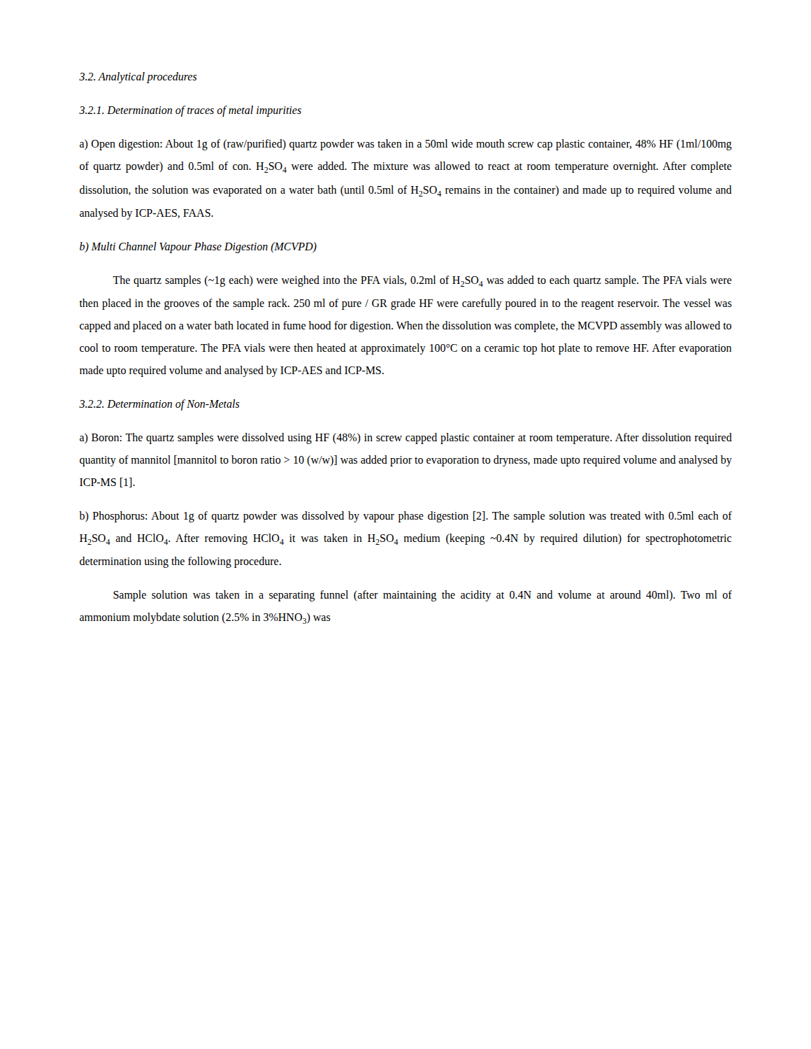3.2. Analytical procedures
3.2.1. Determination of traces of metal impurities
a) Open digestion: About 1g of (raw/purified) quartz powder was taken in a 50ml wide mouth screw cap plastic container, 48% HF (1ml/100mg of quartz powder) and 0.5ml of con. H2SO4 were added. The mixture was allowed to react at room temperature overnight. After complete dissolution, the solution was evaporated on a water bath (until 0.5ml of H2SO4 remains in the container) and made up to required volume and analysed by ICP-AES, FAAS.
b) Multi Channel Vapour Phase Digestion (MCVPD)
The quartz samples (~1g each) were weighed into the PFA vials, 0.2ml of H2SO4 was added to each quartz sample. The PFA vials were then placed in the grooves of the sample rack. 250 ml of pure / GR grade HF were carefully poured in to the reagent reservoir. The vessel was capped and placed on a water bath located in fume hood for digestion. When the dissolution was complete, the MCVPD assembly was allowed to cool to room temperature. The PFA vials were then heated at approximately 100°C on a ceramic top hot plate to remove HF. After evaporation made upto required volume and analysed by ICP-AES and ICP-MS.
3.2.2. Determination of Non-Metals
a) Boron: The quartz samples were dissolved using HF (48%) in screw capped plastic container at room temperature. After dissolution required quantity of mannitol [mannitol to boron ratio > 10 (w/w)] was added prior to evaporation to dryness, made upto required volume and analysed by ICP-MS [1].
b) Phosphorus: About 1g of quartz powder was dissolved by vapour phase digestion [2]. The sample solution was treated with 0.5ml each of H2SO4 and HClO4. After removing HClO4 it was taken in H2SO4 medium (keeping ~0.4N by required dilution) for spectrophotometric determination using the following procedure.
Sample solution was taken in a separating funnel (after maintaining the acidity at 0.4N and volume at around 40ml). Two ml of ammonium molybdate solution (2.5% in 3%HNO3) was